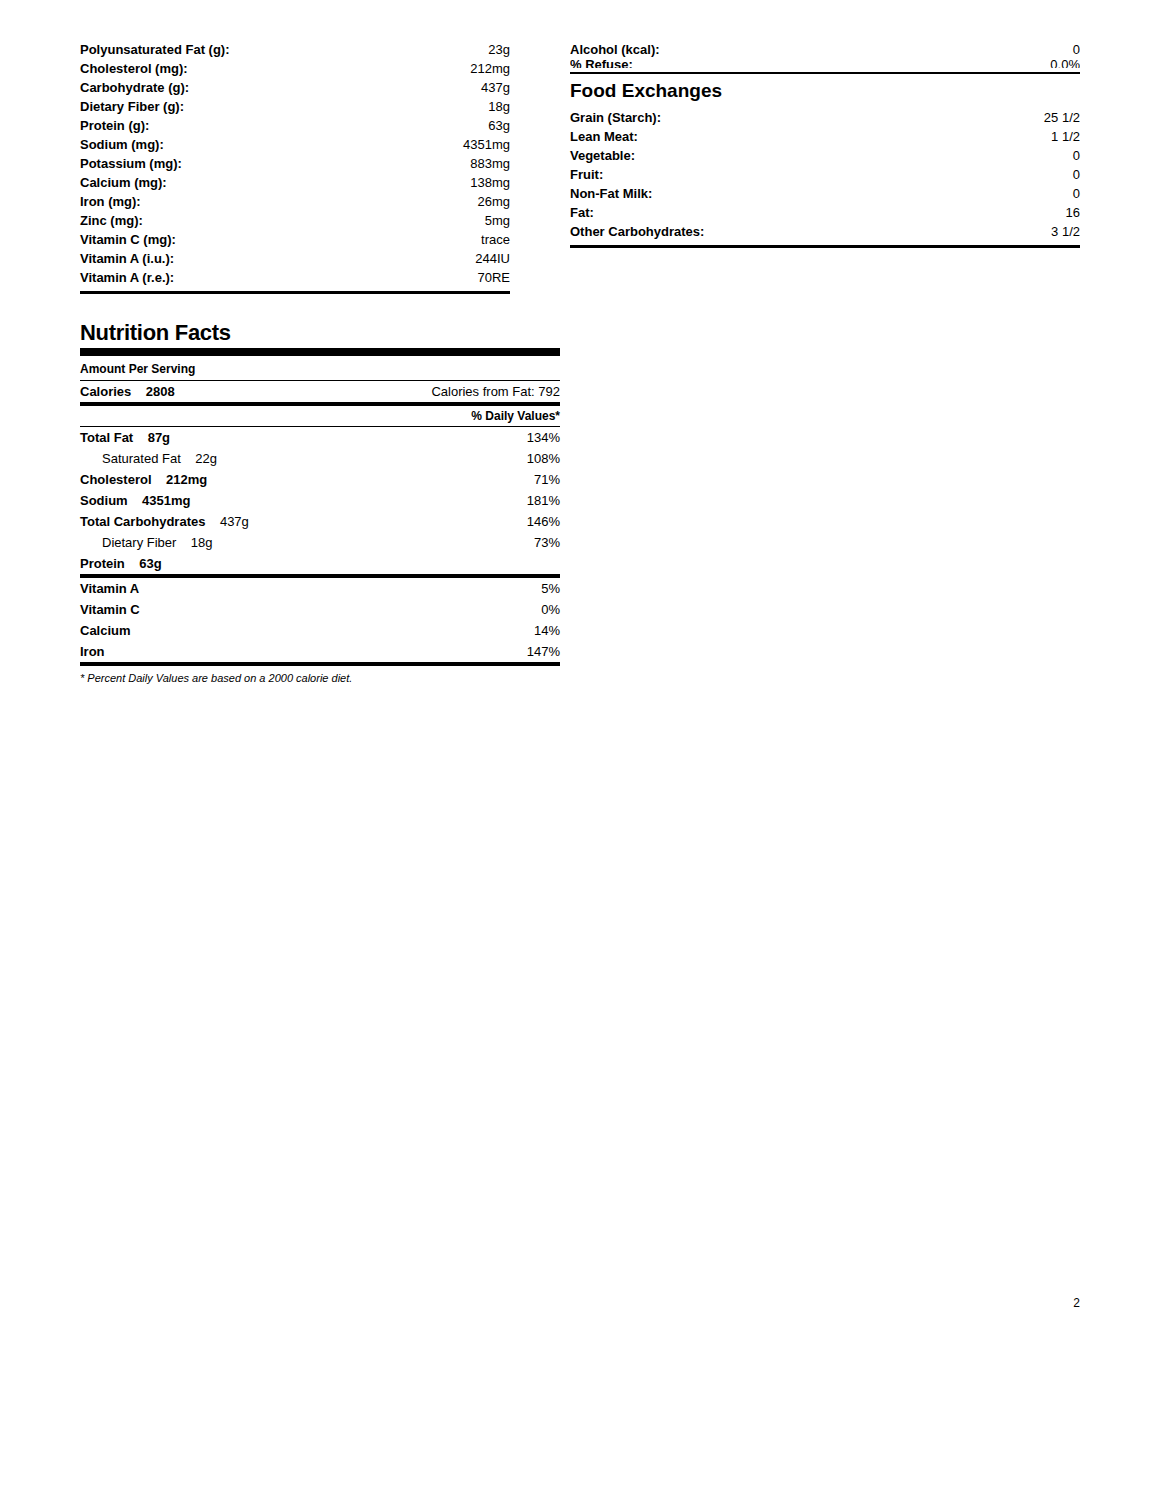| Polyunsaturated Fat (g): | 23g |
| Cholesterol (mg): | 212mg |
| Carbohydrate (g): | 437g |
| Dietary Fiber (g): | 18g |
| Protein (g): | 63g |
| Sodium (mg): | 4351mg |
| Potassium (mg): | 883mg |
| Calcium (mg): | 138mg |
| Iron (mg): | 26mg |
| Zinc (mg): | 5mg |
| Vitamin C (mg): | trace |
| Vitamin A (i.u.): | 244IU |
| Vitamin A (r.e.): | 70RE |
| Alcohol (kcal): | 0 |
| % Refuse: | 0.0% |
Food Exchanges
| Grain (Starch): | 25 1/2 |
| Lean Meat: | 1 1/2 |
| Vegetable: | 0 |
| Fruit: | 0 |
| Non-Fat Milk: | 0 |
| Fat: | 16 |
| Other Carbohydrates: | 3 1/2 |
Nutrition Facts
Amount Per Serving
| Calories 2808 | Calories from Fat: 792 |
| | % Daily Values* |
| Total Fat 87g | 134% |
| Saturated Fat 22g | 108% |
| Cholesterol 212mg | 71% |
| Sodium 4351mg | 181% |
| Total Carbohydrates 437g | 146% |
| Dietary Fiber 18g | 73% |
| Protein 63g | |
| Vitamin A | 5% |
| Vitamin C | 0% |
| Calcium | 14% |
| Iron | 147% |
* Percent Daily Values are based on a 2000 calorie diet.
2